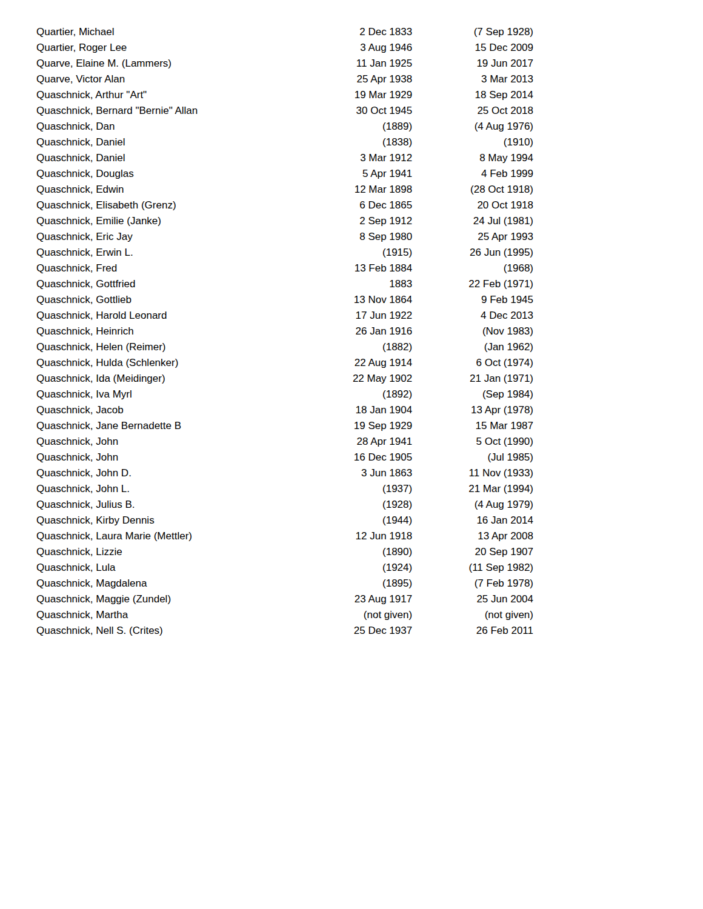| Quartier, Michael | 2 Dec 1833 | (7 Sep 1928) |
| Quartier, Roger Lee | 3 Aug 1946 | 15 Dec 2009 |
| Quarve, Elaine M. (Lammers) | 11 Jan 1925 | 19 Jun 2017 |
| Quarve, Victor Alan | 25 Apr 1938 | 3 Mar 2013 |
| Quaschnick, Arthur "Art" | 19 Mar 1929 | 18 Sep 2014 |
| Quaschnick, Bernard "Bernie" Allan | 30 Oct 1945 | 25 Oct 2018 |
| Quaschnick, Dan | (1889) | (4 Aug 1976) |
| Quaschnick, Daniel | (1838) | (1910) |
| Quaschnick, Daniel | 3 Mar 1912 | 8 May 1994 |
| Quaschnick, Douglas | 5 Apr 1941 | 4 Feb 1999 |
| Quaschnick, Edwin | 12 Mar 1898 | (28 Oct 1918) |
| Quaschnick, Elisabeth (Grenz) | 6 Dec 1865 | 20 Oct 1918 |
| Quaschnick, Emilie (Janke) | 2 Sep 1912 | 24 Jul (1981) |
| Quaschnick, Eric Jay | 8 Sep 1980 | 25 Apr 1993 |
| Quaschnick, Erwin L. | (1915) | 26 Jun (1995) |
| Quaschnick, Fred | 13 Feb 1884 | (1968) |
| Quaschnick, Gottfried | 1883 | 22 Feb (1971) |
| Quaschnick, Gottlieb | 13 Nov 1864 | 9 Feb 1945 |
| Quaschnick, Harold Leonard | 17 Jun 1922 | 4 Dec 2013 |
| Quaschnick, Heinrich | 26 Jan 1916 | (Nov 1983) |
| Quaschnick, Helen (Reimer) | (1882) | (Jan 1962) |
| Quaschnick, Hulda (Schlenker) | 22 Aug 1914 | 6 Oct (1974) |
| Quaschnick, Ida (Meidinger) | 22 May 1902 | 21 Jan (1971) |
| Quaschnick, Iva Myrl | (1892) | (Sep 1984) |
| Quaschnick, Jacob | 18 Jan 1904 | 13 Apr (1978) |
| Quaschnick, Jane Bernadette B | 19 Sep 1929 | 15 Mar 1987 |
| Quaschnick, John | 28 Apr 1941 | 5 Oct (1990) |
| Quaschnick, John | 16 Dec 1905 | (Jul 1985) |
| Quaschnick, John D. | 3 Jun 1863 | 11 Nov (1933) |
| Quaschnick, John L. | (1937) | 21 Mar (1994) |
| Quaschnick, Julius B. | (1928) | (4 Aug 1979) |
| Quaschnick, Kirby Dennis | (1944) | 16 Jan 2014 |
| Quaschnick, Laura Marie (Mettler) | 12 Jun 1918 | 13 Apr 2008 |
| Quaschnick, Lizzie | (1890) | 20 Sep 1907 |
| Quaschnick, Lula | (1924) | (11 Sep 1982) |
| Quaschnick, Magdalena | (1895) | (7 Feb 1978) |
| Quaschnick, Maggie (Zundel) | 23 Aug 1917 | 25 Jun 2004 |
| Quaschnick, Martha | (not given) | (not given) |
| Quaschnick, Nell S. (Crites) | 25 Dec 1937 | 26 Feb 2011 |